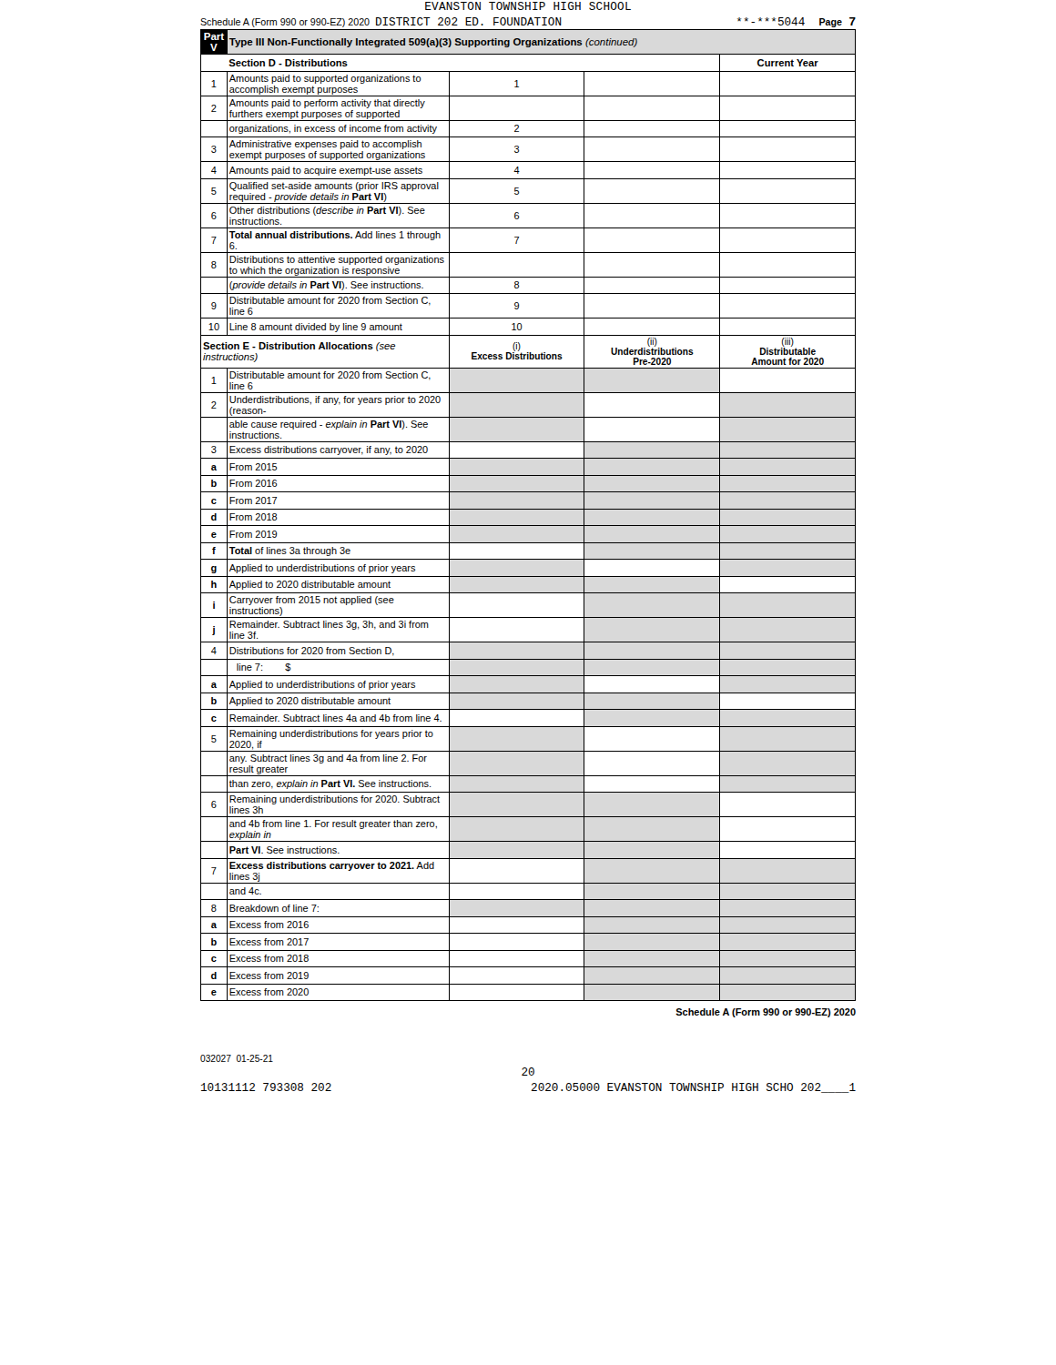EVANSTON TOWNSHIP HIGH SCHOOL
Schedule A (Form 990 or 990-EZ) 2020 DISTRICT 202 ED. FOUNDATION
**-***5044 Page 7
| Part V | Type III Non-Functionally Integrated 509(a)(3) Supporting Organizations (continued) |
| | Section D - Distributions | | Current Year |
| 1 | Amounts paid to supported organizations to accomplish exempt purposes | 1 | | |
| 2 | Amounts paid to perform activity that directly furthers exempt purposes of supported | | | |
| | organizations, in excess of income from activity | 2 | | |
| 3 | Administrative expenses paid to accomplish exempt purposes of supported organizations | 3 | | |
| 4 | Amounts paid to acquire exempt-use assets | 4 | | |
| 5 | Qualified set-aside amounts (prior IRS approval required - provide details in Part VI ) | 5 | | |
| 6 | Other distributions ( describe in Part VI ). See instructions. | 6 | | |
| 7 | Total annual distributions. Add lines 1 through 6. | 7 | | |
| 8 | Distributions to attentive supported organizations to which the organization is responsive | | | |
| | ( provide details in Part VI ). See instructions. | 8 | | |
| 9 | Distributable amount for 2020 from Section C, line 6 | 9 | | |
| 10 | Line 8 amount divided by line 9 amount | 10 | | |
| Section E - Distribution Allocations (see instructions) | (i) Excess Distributions | (ii) Underdistributions Pre-2020 | (iii) Distributable Amount for 2020 |
| 1 | Distributable amount for 2020 from Section C, line 6 | | | |
| 2 | Underdistributions, if any, for years prior to 2020 (reason- | | | |
| | able cause required - explain in Part VI ). See instructions. | | | |
| 3 | Excess distributions carryover, if any, to 2020 | | | |
| a | From 2015 | | | |
| b | From 2016 | | | |
| c | From 2017 | | | |
| d | From 2018 | | | |
| e | From 2019 | | | |
| f | Total of lines 3a through 3e | | | |
| g | Applied to underdistributions of prior years | | | |
| h | Applied to 2020 distributable amount | | | |
| i | Carryover from 2015 not applied (see instructions) | | | |
| j | Remainder. Subtract lines 3g, 3h, and 3i from line 3f. | | | |
| 4 | Distributions for 2020 from Section D, | | | |
| | line 7: $ | | | |
| a | Applied to underdistributions of prior years | | | |
| b | Applied to 2020 distributable amount | | | |
| c | Remainder. Subtract lines 4a and 4b from line 4. | | | |
| 5 | Remaining underdistributions for years prior to 2020, if | | | |
| | any. Subtract lines 3g and 4a from line 2. For result greater | | | |
| | than zero, explain in Part VI. See instructions. | | | |
| 6 | Remaining underdistributions for 2020. Subtract lines 3h | | | |
| | and 4b from line 1. For result greater than zero, explain in | | | |
| | Part VI . See instructions. | | | |
| 7 | Excess distributions carryover to 2021. Add lines 3j | | | |
| | and 4c. | | | |
| 8 | Breakdown of line 7: | | | |
| a | Excess from 2016 | | | |
| b | Excess from 2017 | | | |
| c | Excess from 2018 | | | |
| d | Excess from 2019 | | | |
| e | Excess from 2020 | | | |
Schedule A (Form 990 or 990-EZ) 2020
032027 01-25-21
20
10131112 793308 202
2020.05000 EVANSTON TOWNSHIP HIGH SCHO 202____1